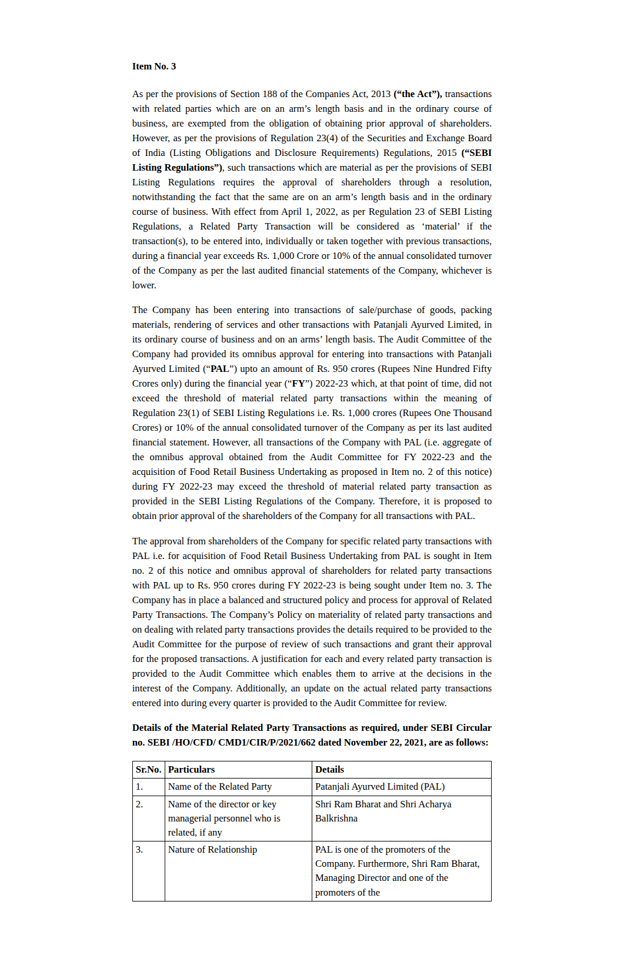Item No. 3
As per the provisions of Section 188 of the Companies Act, 2013 (“the Act”), transactions with related parties which are on an arm’s length basis and in the ordinary course of business, are exempted from the obligation of obtaining prior approval of shareholders. However, as per the provisions of Regulation 23(4) of the Securities and Exchange Board of India (Listing Obligations and Disclosure Requirements) Regulations, 2015 (“SEBI Listing Regulations”), such transactions which are material as per the provisions of SEBI Listing Regulations requires the approval of shareholders through a resolution, notwithstanding the fact that the same are on an arm’s length basis and in the ordinary course of business. With effect from April 1, 2022, as per Regulation 23 of SEBI Listing Regulations, a Related Party Transaction will be considered as ‘material’ if the transaction(s), to be entered into, individually or taken together with previous transactions, during a financial year exceeds Rs. 1,000 Crore or 10% of the annual consolidated turnover of the Company as per the last audited financial statements of the Company, whichever is lower.
The Company has been entering into transactions of sale/purchase of goods, packing materials, rendering of services and other transactions with Patanjali Ayurved Limited, in its ordinary course of business and on an arms’ length basis. The Audit Committee of the Company had provided its omnibus approval for entering into transactions with Patanjali Ayurved Limited (“PAL”) upto an amount of Rs. 950 crores (Rupees Nine Hundred Fifty Crores only) during the financial year (“FY”) 2022-23 which, at that point of time, did not exceed the threshold of material related party transactions within the meaning of Regulation 23(1) of SEBI Listing Regulations i.e. Rs. 1,000 crores (Rupees One Thousand Crores) or 10% of the annual consolidated turnover of the Company as per its last audited financial statement. However, all transactions of the Company with PAL (i.e. aggregate of the omnibus approval obtained from the Audit Committee for FY 2022-23 and the acquisition of Food Retail Business Undertaking as proposed in Item no. 2 of this notice) during FY 2022-23 may exceed the threshold of material related party transaction as provided in the SEBI Listing Regulations of the Company. Therefore, it is proposed to obtain prior approval of the shareholders of the Company for all transactions with PAL.
The approval from shareholders of the Company for specific related party transactions with PAL i.e. for acquisition of Food Retail Business Undertaking from PAL is sought in Item no. 2 of this notice and omnibus approval of shareholders for related party transactions with PAL up to Rs. 950 crores during FY 2022-23 is being sought under Item no. 3. The Company has in place a balanced and structured policy and process for approval of Related Party Transactions. The Company’s Policy on materiality of related party transactions and on dealing with related party transactions provides the details required to be provided to the Audit Committee for the purpose of review of such transactions and grant their approval for the proposed transactions. A justification for each and every related party transaction is provided to the Audit Committee which enables them to arrive at the decisions in the interest of the Company. Additionally, an update on the actual related party transactions entered into during every quarter is provided to the Audit Committee for review.
Details of the Material Related Party Transactions as required, under SEBI Circular no. SEBI /HO/CFD/ CMD1/CIR/P/2021/662 dated November 22, 2021, are as follows:
| Sr.No. | Particulars | Details |
| --- | --- | --- |
| 1. | Name of the Related Party | Patanjali Ayurved Limited (PAL) |
| 2. | Name of the director or key managerial personnel who is related, if any | Shri Ram Bharat and Shri Acharya Balkrishna |
| 3. | Nature of Relationship | PAL is one of the promoters of the Company. Furthermore, Shri Ram Bharat, Managing Director and one of the promoters of the |